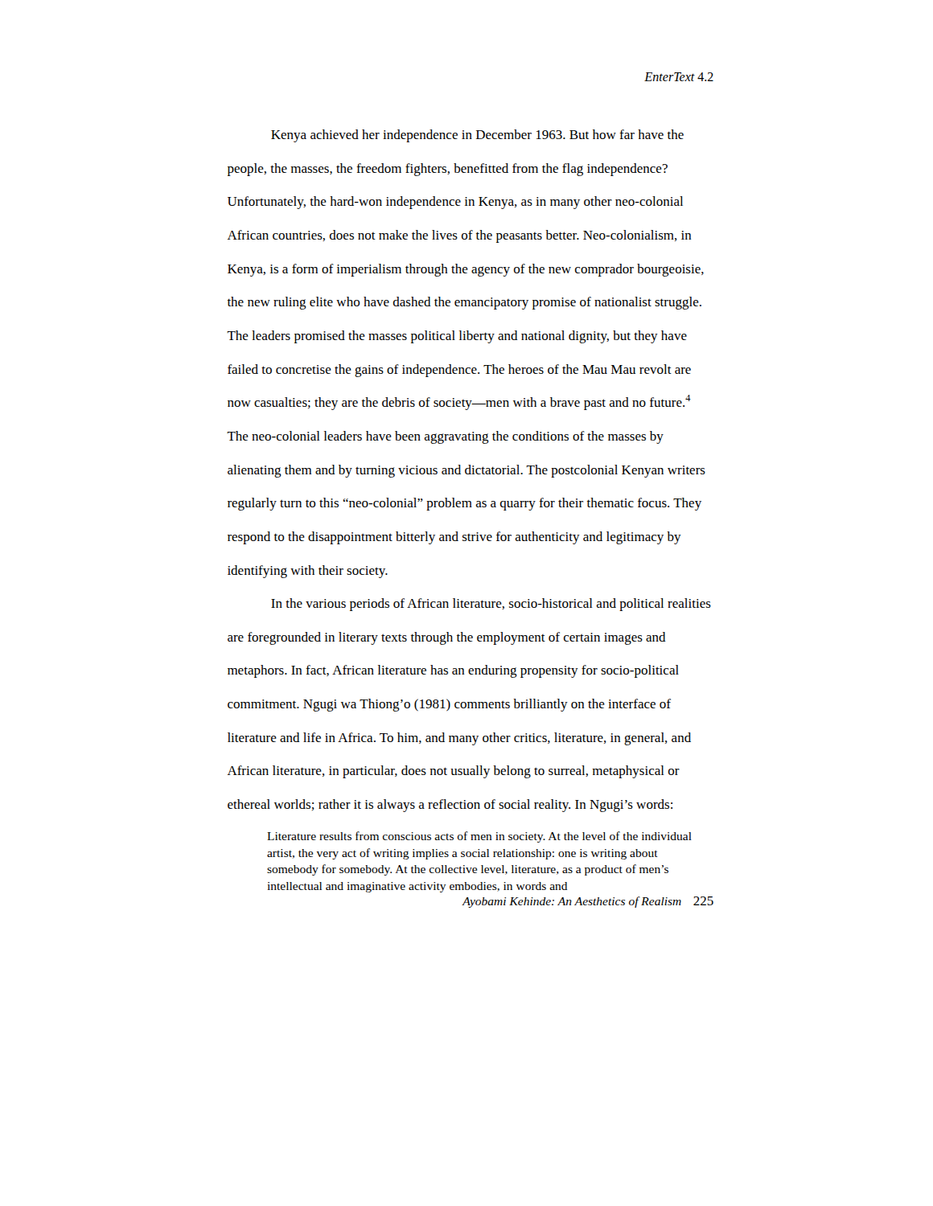EnterText 4.2
Kenya achieved her independence in December 1963. But how far have the people, the masses, the freedom fighters, benefitted from the flag independence? Unfortunately, the hard-won independence in Kenya, as in many other neo-colonial African countries, does not make the lives of the peasants better. Neo-colonialism, in Kenya, is a form of imperialism through the agency of the new comprador bourgeoisie, the new ruling elite who have dashed the emancipatory promise of nationalist struggle. The leaders promised the masses political liberty and national dignity, but they have failed to concretise the gains of independence. The heroes of the Mau Mau revolt are now casualties; they are the debris of society—men with a brave past and no future.4 The neo-colonial leaders have been aggravating the conditions of the masses by alienating them and by turning vicious and dictatorial. The postcolonial Kenyan writers regularly turn to this “neo-colonial” problem as a quarry for their thematic focus. They respond to the disappointment bitterly and strive for authenticity and legitimacy by identifying with their society.
In the various periods of African literature, socio-historical and political realities are foregrounded in literary texts through the employment of certain images and metaphors. In fact, African literature has an enduring propensity for socio-political commitment. Ngugi wa Thiong’o (1981) comments brilliantly on the interface of literature and life in Africa. To him, and many other critics, literature, in general, and African literature, in particular, does not usually belong to surreal, metaphysical or ethereal worlds; rather it is always a reflection of social reality. In Ngugi’s words:
Literature results from conscious acts of men in society. At the level of the individual artist, the very act of writing implies a social relationship: one is writing about somebody for somebody. At the collective level, literature, as a product of men’s intellectual and imaginative activity embodies, in words and
Ayobami Kehinde: An Aesthetics of Realism 225